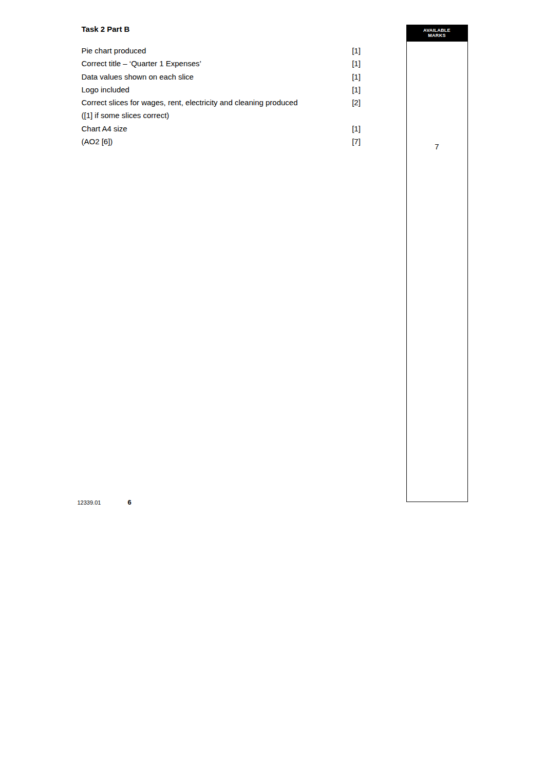AVAILABLE
MARKS
7
Task 2 Part B
| Pie chart produced | [1] |
| Correct title – ‘Quarter 1 Expenses’ | [1] |
| Data values shown on each slice | [1] |
| Logo included | [1] |
| Correct slices for wages, rent, electricity and cleaning produced | [2] |
| ([1] if some slices correct) | |
| Chart A4 size | [1] |
| (AO2 [6]) | [7] |
12339.016